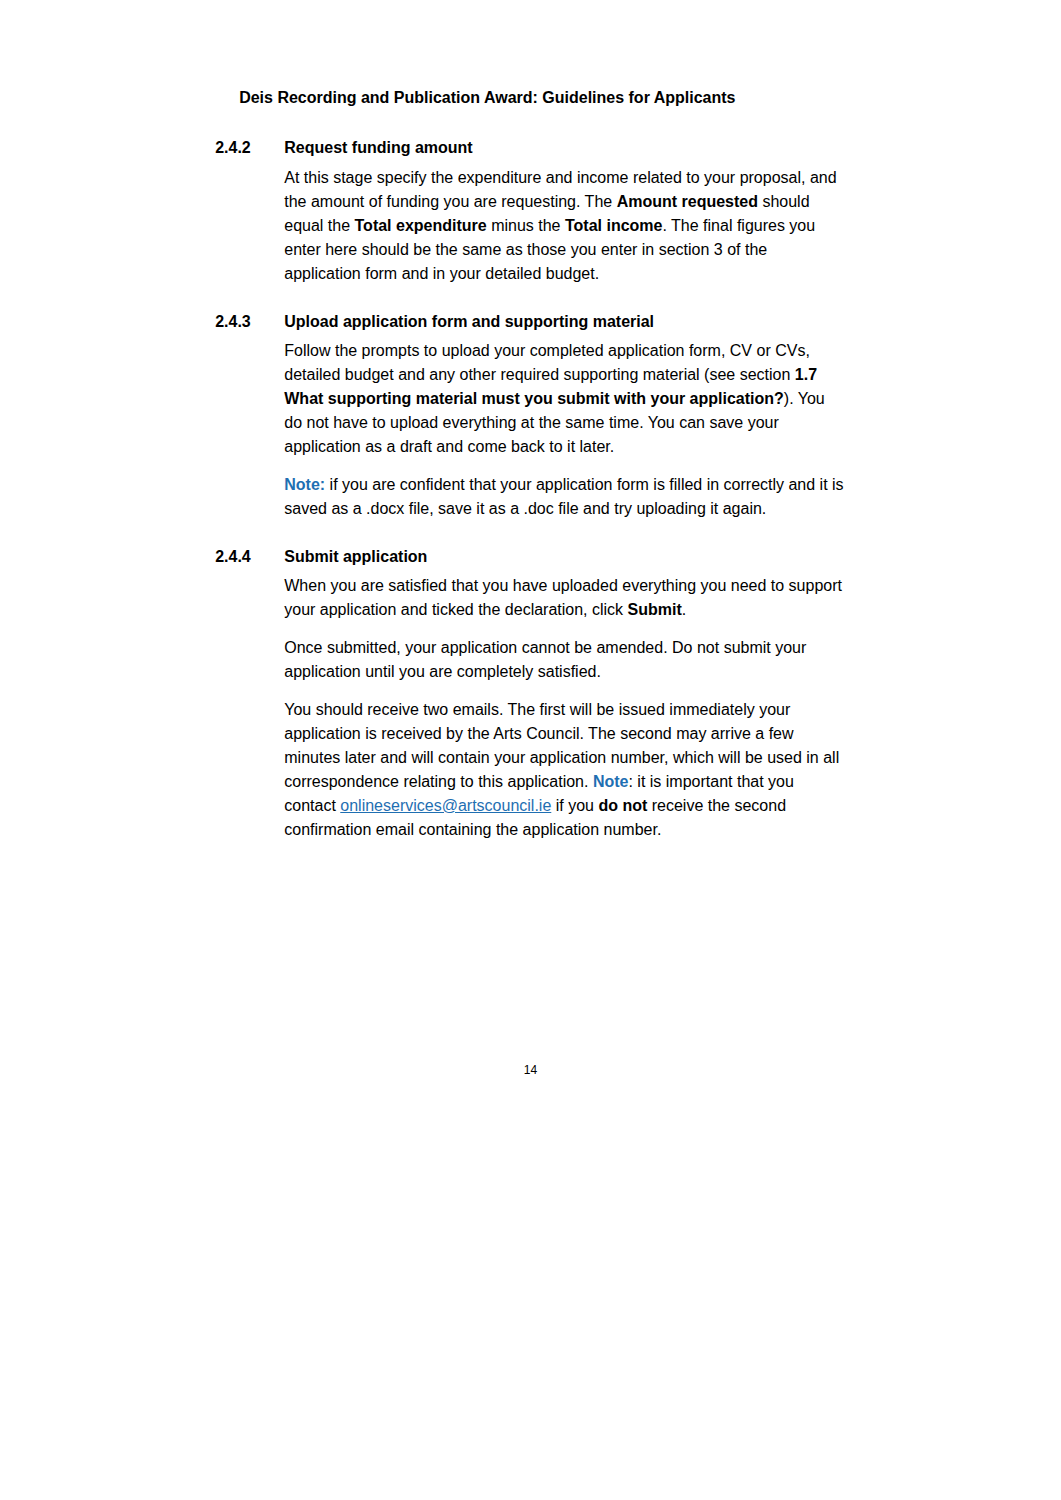Deis Recording and Publication Award: Guidelines for Applicants
2.4.2 Request funding amount
At this stage specify the expenditure and income related to your proposal, and the amount of funding you are requesting. The Amount requested should equal the Total expenditure minus the Total income. The final figures you enter here should be the same as those you enter in section 3 of the application form and in your detailed budget.
2.4.3 Upload application form and supporting material
Follow the prompts to upload your completed application form, CV or CVs, detailed budget and any other required supporting material (see section 1.7 What supporting material must you submit with your application?). You do not have to upload everything at the same time. You can save your application as a draft and come back to it later.
Note: if you are confident that your application form is filled in correctly and it is saved as a .docx file, save it as a .doc file and try uploading it again.
2.4.4 Submit application
When you are satisfied that you have uploaded everything you need to support your application and ticked the declaration, click Submit.
Once submitted, your application cannot be amended. Do not submit your application until you are completely satisfied.
You should receive two emails. The first will be issued immediately your application is received by the Arts Council. The second may arrive a few minutes later and will contain your application number, which will be used in all correspondence relating to this application. Note: it is important that you contact onlineservices@artscouncil.ie if you do not receive the second confirmation email containing the application number.
14